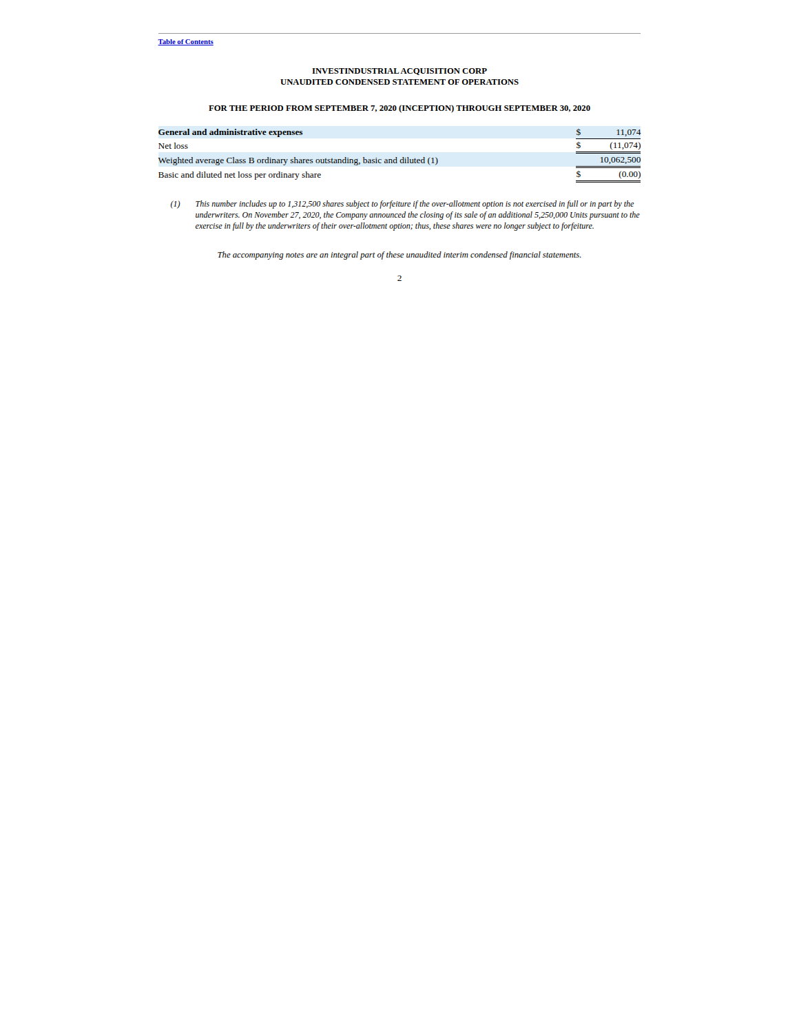Table of Contents
INVESTINDUSTRIAL ACQUISITION CORP
UNAUDITED CONDENSED STATEMENT OF OPERATIONS
FOR THE PERIOD FROM SEPTEMBER 7, 2020 (INCEPTION) THROUGH SEPTEMBER 30, 2020
| General and administrative expenses | | $ | 11,074 |
| Net loss | | $ | (11,074) |
| Weighted average Class B ordinary shares outstanding, basic and diluted (1) | | | 10,062,500 |
| Basic and diluted net loss per ordinary share | | $ | (0.00) |
| (1) | This number includes up to 1,312,500 shares subject to forfeiture if the over-allotment option is not exercised in full or in part by the underwriters. On November 27, 2020, the Company announced the closing of its sale of an additional 5,250,000 Units pursuant to the exercise in full by the underwriters of their over-allotment option; thus, these shares were no longer subject to forfeiture. |
The accompanying notes are an integral part of these unaudited interim condensed financial statements.
2